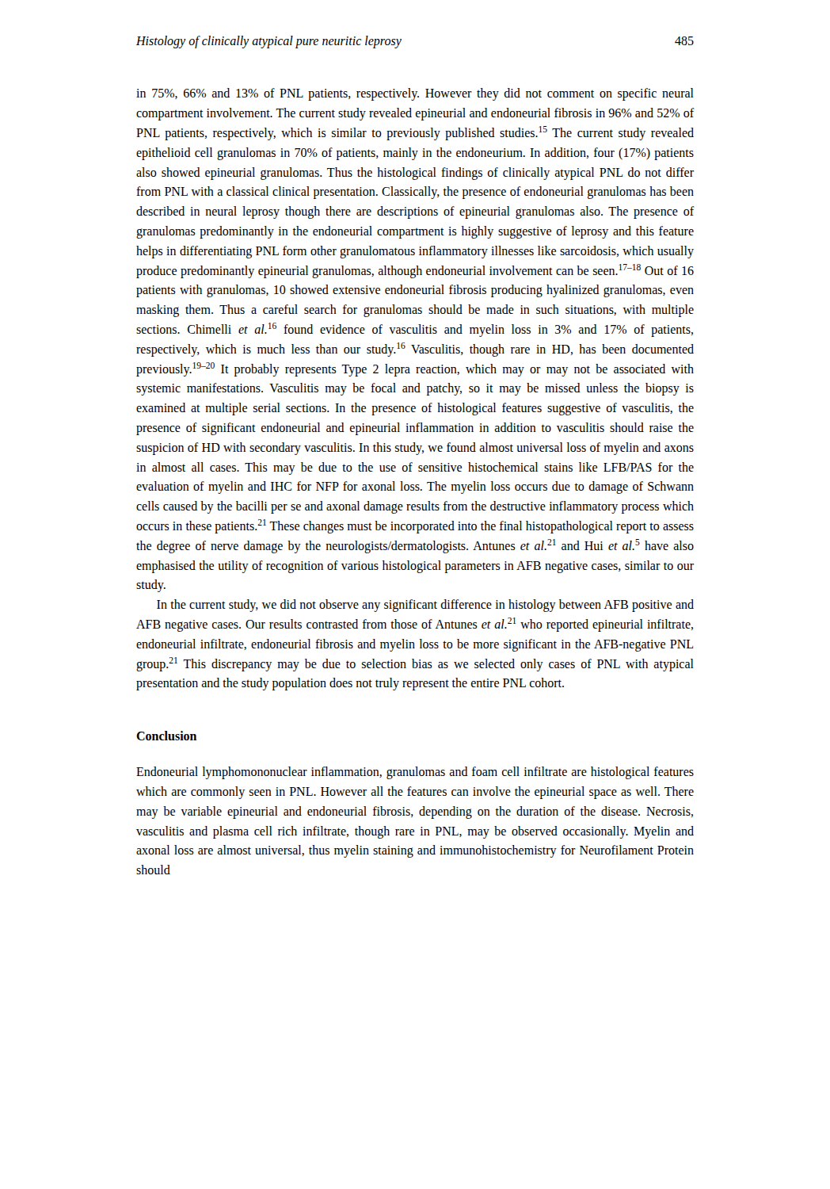Histology of clinically atypical pure neuritic leprosy 485
in 75%, 66% and 13% of PNL patients, respectively. However they did not comment on specific neural compartment involvement. The current study revealed epineurial and endoneurial fibrosis in 96% and 52% of PNL patients, respectively, which is similar to previously published studies.15 The current study revealed epithelioid cell granulomas in 70% of patients, mainly in the endoneurium. In addition, four (17%) patients also showed epineurial granulomas. Thus the histological findings of clinically atypical PNL do not differ from PNL with a classical clinical presentation. Classically, the presence of endoneurial granulomas has been described in neural leprosy though there are descriptions of epineurial granulomas also. The presence of granulomas predominantly in the endoneurial compartment is highly suggestive of leprosy and this feature helps in differentiating PNL form other granulomatous inflammatory illnesses like sarcoidosis, which usually produce predominantly epineurial granulomas, although endoneurial involvement can be seen.17–18 Out of 16 patients with granulomas, 10 showed extensive endoneurial fibrosis producing hyalinized granulomas, even masking them. Thus a careful search for granulomas should be made in such situations, with multiple sections. Chimelli et al.16 found evidence of vasculitis and myelin loss in 3% and 17% of patients, respectively, which is much less than our study.16 Vasculitis, though rare in HD, has been documented previously.19–20 It probably represents Type 2 lepra reaction, which may or may not be associated with systemic manifestations. Vasculitis may be focal and patchy, so it may be missed unless the biopsy is examined at multiple serial sections. In the presence of histological features suggestive of vasculitis, the presence of significant endoneurial and epineurial inflammation in addition to vasculitis should raise the suspicion of HD with secondary vasculitis. In this study, we found almost universal loss of myelin and axons in almost all cases. This may be due to the use of sensitive histochemical stains like LFB/PAS for the evaluation of myelin and IHC for NFP for axonal loss. The myelin loss occurs due to damage of Schwann cells caused by the bacilli per se and axonal damage results from the destructive inflammatory process which occurs in these patients.21 These changes must be incorporated into the final histopathological report to assess the degree of nerve damage by the neurologists/dermatologists. Antunes et al.21 and Hui et al.5 have also emphasised the utility of recognition of various histological parameters in AFB negative cases, similar to our study.
In the current study, we did not observe any significant difference in histology between AFB positive and AFB negative cases. Our results contrasted from those of Antunes et al.21 who reported epineurial infiltrate, endoneurial infiltrate, endoneurial fibrosis and myelin loss to be more significant in the AFB-negative PNL group.21 This discrepancy may be due to selection bias as we selected only cases of PNL with atypical presentation and the study population does not truly represent the entire PNL cohort.
Conclusion
Endoneurial lymphomononuclear inflammation, granulomas and foam cell infiltrate are histological features which are commonly seen in PNL. However all the features can involve the epineurial space as well. There may be variable epineurial and endoneurial fibrosis, depending on the duration of the disease. Necrosis, vasculitis and plasma cell rich infiltrate, though rare in PNL, may be observed occasionally. Myelin and axonal loss are almost universal, thus myelin staining and immunohistochemistry for Neurofilament Protein should